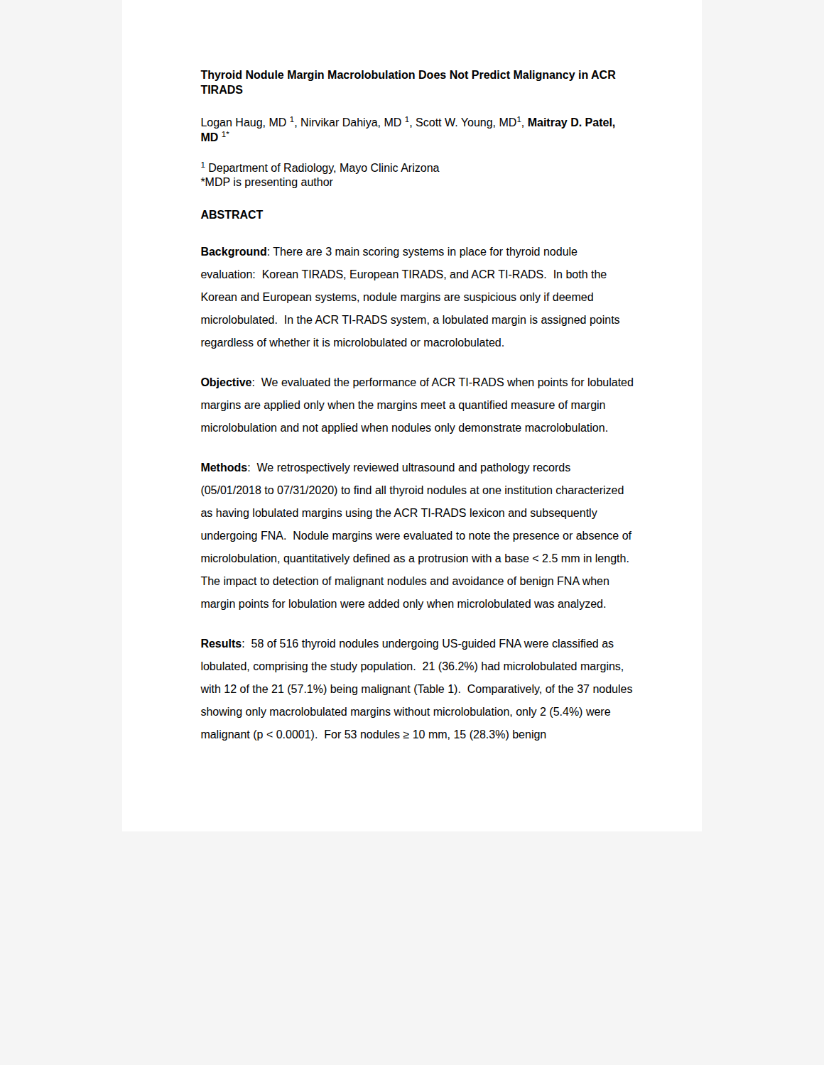Thyroid Nodule Margin Macrolobulation Does Not Predict Malignancy in ACR TIRADS
Logan Haug, MD 1, Nirvikar Dahiya, MD 1, Scott W. Young, MD1, Maitray D. Patel, MD 1*
1 Department of Radiology, Mayo Clinic Arizona
*MDP is presenting author
ABSTRACT
Background: There are 3 main scoring systems in place for thyroid nodule evaluation: Korean TIRADS, European TIRADS, and ACR TI-RADS. In both the Korean and European systems, nodule margins are suspicious only if deemed microlobulated. In the ACR TI-RADS system, a lobulated margin is assigned points regardless of whether it is microlobulated or macrolobulated.
Objective: We evaluated the performance of ACR TI-RADS when points for lobulated margins are applied only when the margins meet a quantified measure of margin microlobulation and not applied when nodules only demonstrate macrolobulation.
Methods: We retrospectively reviewed ultrasound and pathology records (05/01/2018 to 07/31/2020) to find all thyroid nodules at one institution characterized as having lobulated margins using the ACR TI-RADS lexicon and subsequently undergoing FNA. Nodule margins were evaluated to note the presence or absence of microlobulation, quantitatively defined as a protrusion with a base < 2.5 mm in length. The impact to detection of malignant nodules and avoidance of benign FNA when margin points for lobulation were added only when microlobulated was analyzed.
Results: 58 of 516 thyroid nodules undergoing US-guided FNA were classified as lobulated, comprising the study population. 21 (36.2%) had microlobulated margins, with 12 of the 21 (57.1%) being malignant (Table 1). Comparatively, of the 37 nodules showing only macrolobulated margins without microlobulation, only 2 (5.4%) were malignant (p < 0.0001). For 53 nodules ≥ 10 mm, 15 (28.3%) benign